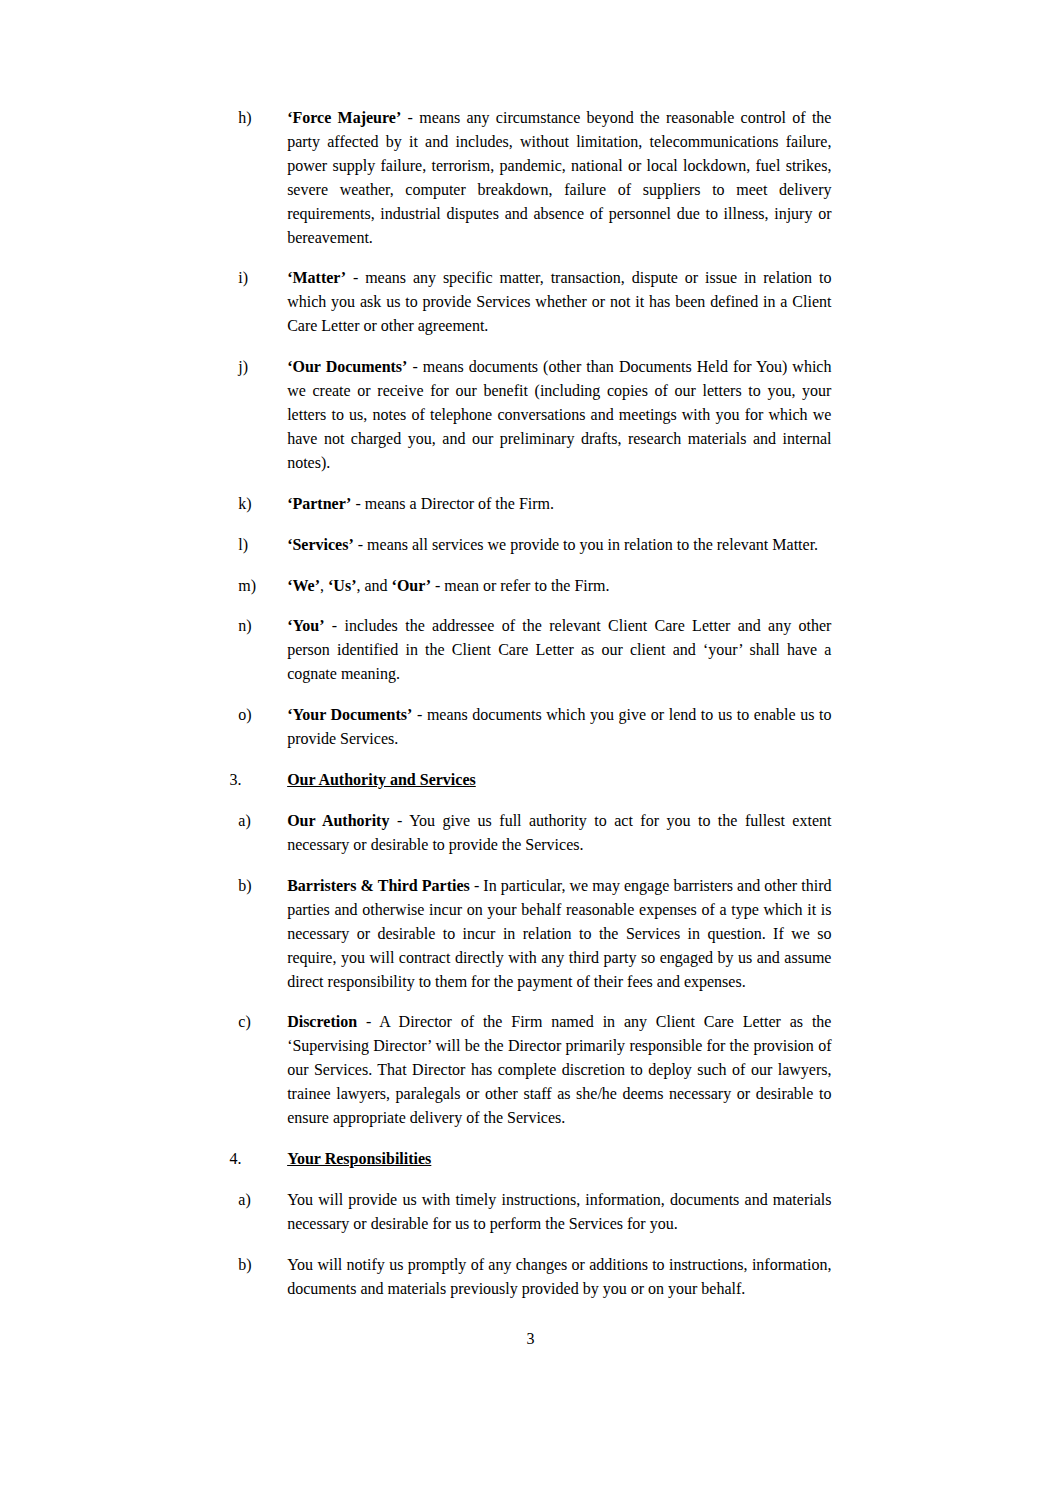h)
‘Force Majeure’ - means any circumstance beyond the reasonable control of the party affected by it and includes, without limitation, telecommunications failure, power supply failure, terrorism, pandemic, national or local lockdown, fuel strikes, severe weather, computer breakdown, failure of suppliers to meet delivery requirements, industrial disputes and absence of personnel due to illness, injury or bereavement.
i)
‘Matter’ - means any specific matter, transaction, dispute or issue in relation to which you ask us to provide Services whether or not it has been defined in a Client Care Letter or other agreement.
j)
‘Our Documents’ - means documents (other than Documents Held for You) which we create or receive for our benefit (including copies of our letters to you, your letters to us, notes of telephone conversations and meetings with you for which we have not charged you, and our preliminary drafts, research materials and internal notes).
k)
‘Partner’ - means a Director of the Firm.
l)
‘Services’ - means all services we provide to you in relation to the relevant Matter.
m)
‘We’, ‘Us’, and ‘Our’ - mean or refer to the Firm.
n)
‘You’ - includes the addressee of the relevant Client Care Letter and any other person identified in the Client Care Letter as our client and ‘your’ shall have a cognate meaning.
o)
‘Your Documents’ - means documents which you give or lend to us to enable us to provide Services.
3.
Our Authority and Services
a)
Our Authority - You give us full authority to act for you to the fullest extent necessary or desirable to provide the Services.
b)
Barristers & Third Parties - In particular, we may engage barristers and other third parties and otherwise incur on your behalf reasonable expenses of a type which it is necessary or desirable to incur in relation to the Services in question. If we so require, you will contract directly with any third party so engaged by us and assume direct responsibility to them for the payment of their fees and expenses.
c)
Discretion - A Director of the Firm named in any Client Care Letter as the ‘Supervising Director’ will be the Director primarily responsible for the provision of our Services. That Director has complete discretion to deploy such of our lawyers, trainee lawyers, paralegals or other staff as she/he deems necessary or desirable to ensure appropriate delivery of the Services.
4.
Your Responsibilities
a)
You will provide us with timely instructions, information, documents and materials necessary or desirable for us to perform the Services for you.
b)
You will notify us promptly of any changes or additions to instructions, information, documents and materials previously provided by you or on your behalf.
3